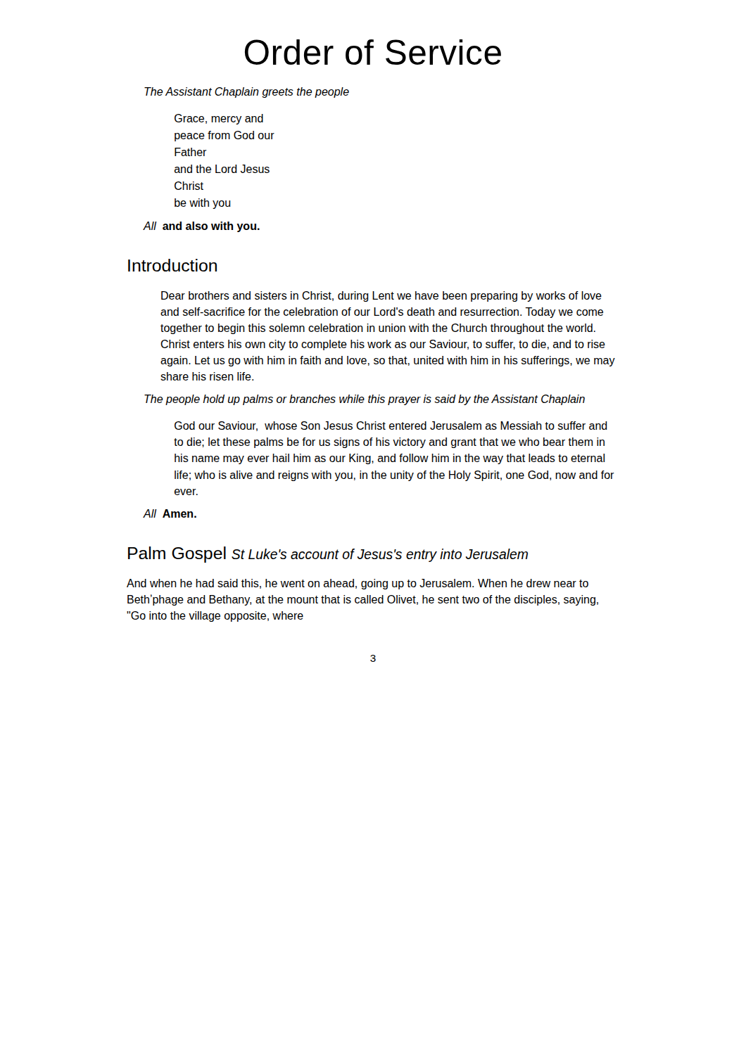Order of Service
The Assistant Chaplain greets the people
Grace, mercy and
peace from God our
Father
and the Lord Jesus
Christ
be with you
All and also with you.
Introduction
Dear brothers and sisters in Christ, during Lent we have been preparing by works of love and self-sacrifice for the celebration of our Lord's death and resurrection. Today we come together to begin this solemn celebration in union with the Church throughout the world. Christ enters his own city to complete his work as our Saviour, to suffer, to die, and to rise again. Let us go with him in faith and love, so that, united with him in his sufferings, we may share his risen life.
The people hold up palms or branches while this prayer is said by the Assistant Chaplain
God our Saviour, whose Son Jesus Christ entered Jerusalem as Messiah to suffer and to die; let these palms be for us signs of his victory and grant that we who bear them in his name may ever hail him as our King, and follow him in the way that leads to eternal life; who is alive and reigns with you, in the unity of the Holy Spirit, one God, now and for ever.
All Amen.
Palm Gospel St Luke's account of Jesus's entry into Jerusalem
And when he had said this, he went on ahead, going up to Jerusalem. When he drew near to Bethʼphage and Bethany, at the mount that is called Olivet, he sent two of the disciples, saying, "Go into the village opposite, where
3